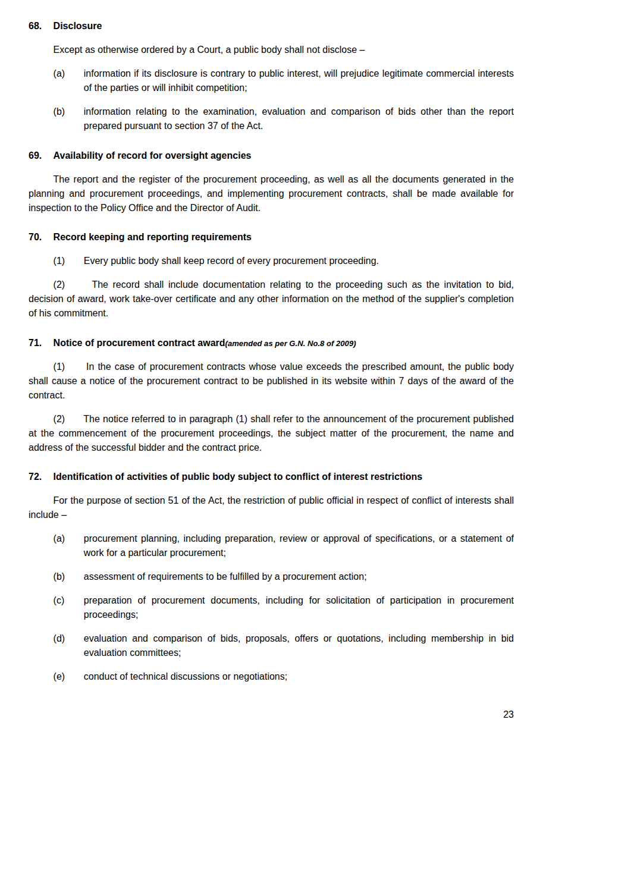68. Disclosure
Except as otherwise ordered by a Court, a public body shall not disclose –
(a)
information if its disclosure is contrary to public interest, will prejudice legitimate commercial interests of the parties or will inhibit competition;
(b)
information relating to the examination, evaluation and comparison of bids other than the report prepared pursuant to section 37 of the Act.
69. Availability of record for oversight agencies
The report and the register of the procurement proceeding, as well as all the documents generated in the planning and procurement proceedings, and implementing procurement contracts, shall be made available for inspection to the Policy Office and the Director of Audit.
70. Record keeping and reporting requirements
(1)
Every public body shall keep record of every procurement proceeding.
(2) The record shall include documentation relating to the proceeding such as the invitation to bid, decision of award, work take-over certificate and any other information on the method of the supplier's completion of his commitment.
71. Notice of procurement contract award(amended as per G.N. No.8 of 2009)
(1) In the case of procurement contracts whose value exceeds the prescribed amount, the public body shall cause a notice of the procurement contract to be published in its website within 7 days of the award of the contract.
(2) The notice referred to in paragraph (1) shall refer to the announcement of the procurement published at the commencement of the procurement proceedings, the subject matter of the procurement, the name and address of the successful bidder and the contract price.
72. Identification of activities of public body subject to conflict of interest restrictions
For the purpose of section 51 of the Act, the restriction of public official in respect of conflict of interests shall include –
(a)
procurement planning, including preparation, review or approval of specifications, or a statement of work for a particular procurement;
(b)
assessment of requirements to be fulfilled by a procurement action;
(c)
preparation of procurement documents, including for solicitation of participation in procurement proceedings;
(d)
evaluation and comparison of bids, proposals, offers or quotations, including membership in bid evaluation committees;
(e)
conduct of technical discussions or negotiations;
23